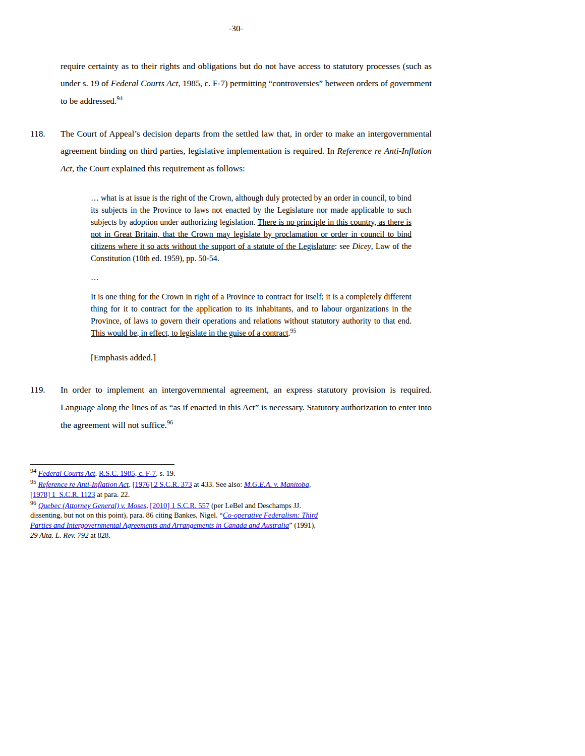-30-
require certainty as to their rights and obligations but do not have access to statutory processes (such as under s. 19 of Federal Courts Act, 1985, c. F-7) permitting “controversies” between orders of government to be addressed.94
118.
The Court of Appeal’s decision departs from the settled law that, in order to make an intergovernmental agreement binding on third parties, legislative implementation is required. In Reference re Anti-Inflation Act, the Court explained this requirement as follows:
… what is at issue is the right of the Crown, although duly protected by an order in council, to bind its subjects in the Province to laws not enacted by the Legislature nor made applicable to such subjects by adoption under authorizing legislation. There is no principle in this country, as there is not in Great Britain, that the Crown may legislate by proclamation or order in council to bind citizens where it so acts without the support of a statute of the Legislature: see Dicey, Law of the Constitution (10th ed. 1959), pp. 50-54.
…
It is one thing for the Crown in right of a Province to contract for itself; it is a completely different thing for it to contract for the application to its inhabitants, and to labour organizations in the Province, of laws to govern their operations and relations without statutory authority to that end. This would be, in effect, to legislate in the guise of a contract.95
[Emphasis added.]
119.
In order to implement an intergovernmental agreement, an express statutory provision is required. Language along the lines of as “as if enacted in this Act” is necessary. Statutory authorization to enter into the agreement will not suffice.96
94 Federal Courts Act, R.S.C. 1985, c. F-7, s. 19.
95 Reference re Anti-Inflation Act, [1976] 2 S.C.R. 373 at 433. See also: M.G.E.A. v. Manitoba,
[1978] 1 S.C.R. 1123 at para. 22.
96 Quebec (Attorney General) v. Moses, [2010] 1 S.C.R. 557 (per LeBel and Deschamps JJ.
dissenting, but not on this point), para. 86 citing Bankes, Nigel. “Co-operative Federalism: Third
Parties and Intergovernmental Agreements and Arrangements in Canada and Australia” (1991),
29 Alta. L. Rev. 792 at 828.